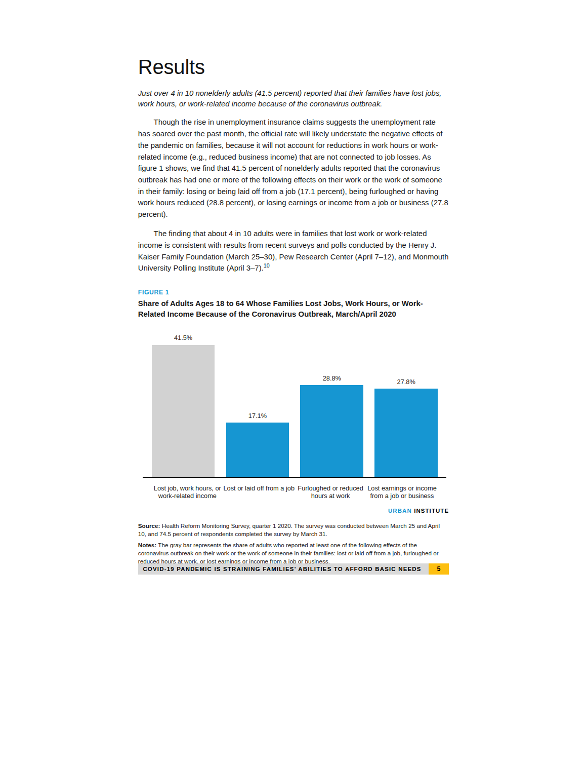Results
Just over 4 in 10 nonelderly adults (41.5 percent) reported that their families have lost jobs, work hours, or work-related income because of the coronavirus outbreak.
Though the rise in unemployment insurance claims suggests the unemployment rate has soared over the past month, the official rate will likely understate the negative effects of the pandemic on families, because it will not account for reductions in work hours or work-related income (e.g., reduced business income) that are not connected to job losses. As figure 1 shows, we find that 41.5 percent of nonelderly adults reported that the coronavirus outbreak has had one or more of the following effects on their work or the work of someone in their family: losing or being laid off from a job (17.1 percent), being furloughed or having work hours reduced (28.8 percent), or losing earnings or income from a job or business (27.8 percent).
The finding that about 4 in 10 adults were in families that lost work or work-related income is consistent with results from recent surveys and polls conducted by the Henry J. Kaiser Family Foundation (March 25–30), Pew Research Center (April 7–12), and Monmouth University Polling Institute (April 3–7).10
FIGURE 1
Share of Adults Ages 18 to 64 Whose Families Lost Jobs, Work Hours, or Work-Related Income Because of the Coronavirus Outbreak, March/April 2020
41.5%
17.1%
28.8%
27.8%
Lost job, work hours, or work-related income
Lost or laid off from a job
Furloughed or reduced hours at work
Lost earnings or income from a job or business
URBAN INSTITUTE
Source: Health Reform Monitoring Survey, quarter 1 2020. The survey was conducted between March 25 and April 10, and 74.5 percent of respondents completed the survey by March 31.
Notes: The gray bar represents the share of adults who reported at least one of the following effects of the coronavirus outbreak on their work or the work of someone in their families: lost or laid off from a job, furloughed or reduced hours at work, or lost earnings or income from a job or business.
COVID-19 PANDEMIC IS STRAINING FAMILIES’ ABILITIES TO AFFORD BASIC NEEDS
5